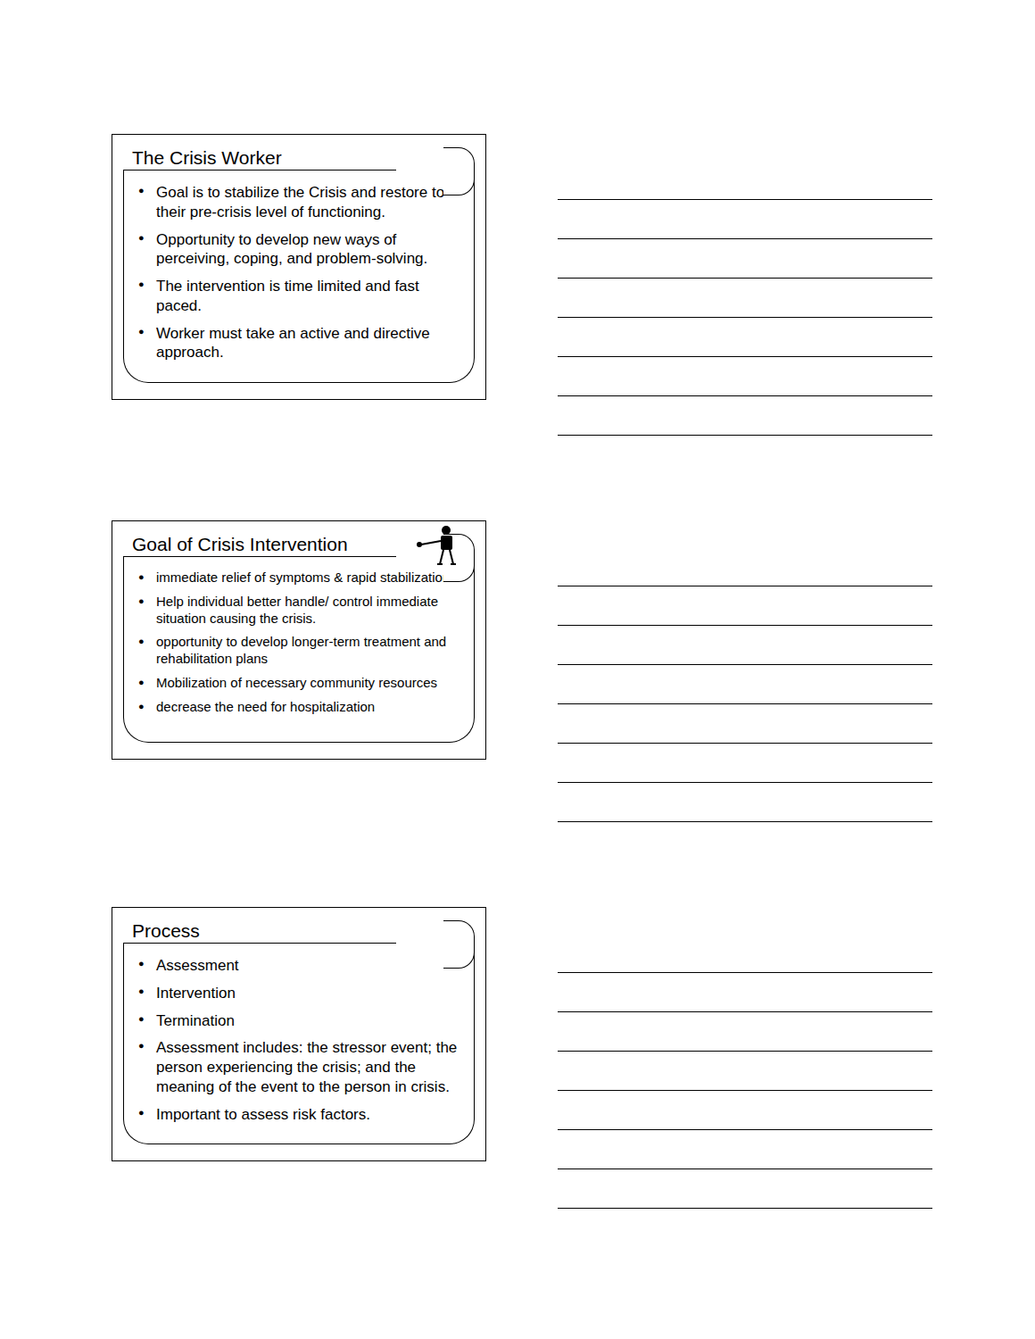The Crisis Worker
Goal is to stabilize the Crisis and restore to their pre-crisis level of functioning.
Opportunity to develop new ways of perceiving, coping, and problem-solving.
The intervention is time limited and fast paced.
Worker must take an active and directive approach.
Goal of Crisis Intervention
immediate relief of symptoms & rapid stabilization.
Help individual better handle/ control immediate situation causing the crisis.
opportunity to develop longer-term treatment and rehabilitation plans
Mobilization of necessary community resources
decrease the need for hospitalization
Process
Assessment
Intervention
Termination
Assessment includes: the stressor event; the person experiencing the crisis; and the meaning of the event to the person in crisis.
Important to assess risk factors.